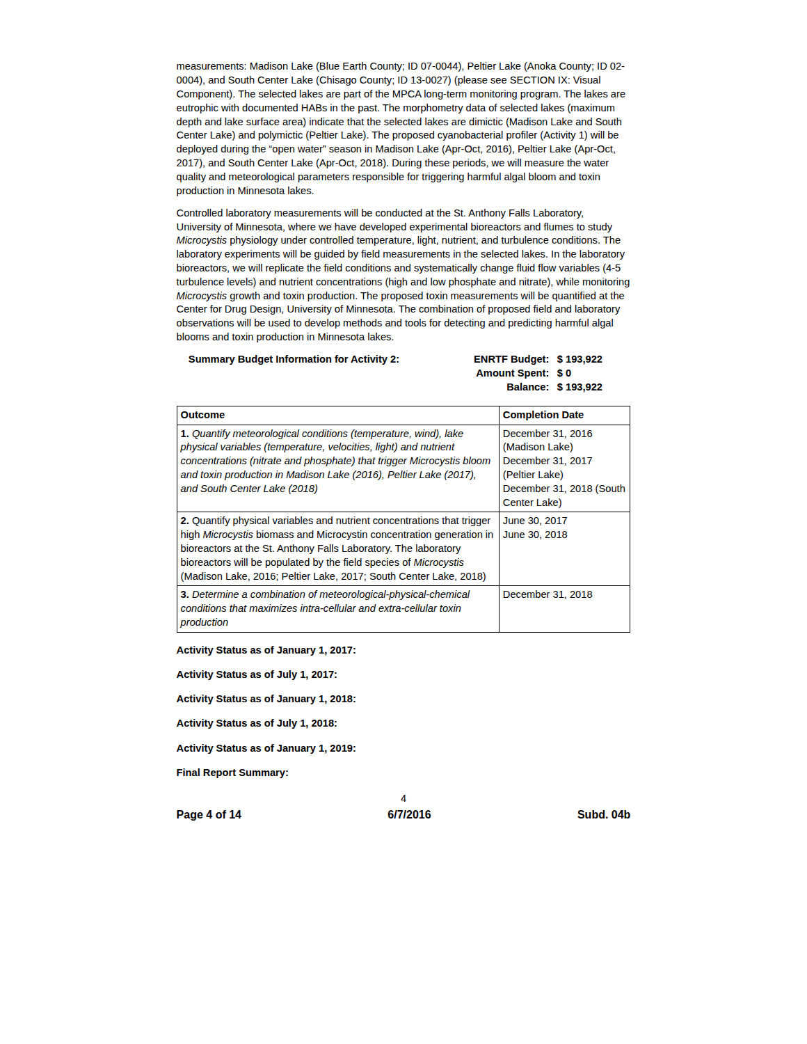measurements: Madison Lake (Blue Earth County; ID 07-0044), Peltier Lake (Anoka County; ID 02-0004), and South Center Lake (Chisago County; ID 13-0027) (please see SECTION IX: Visual Component). The selected lakes are part of the MPCA long-term monitoring program. The lakes are eutrophic with documented HABs in the past. The morphometry data of selected lakes (maximum depth and lake surface area) indicate that the selected lakes are dimictic (Madison Lake and South Center Lake) and polymictic (Peltier Lake). The proposed cyanobacterial profiler (Activity 1) will be deployed during the “open water” season in Madison Lake (Apr-Oct, 2016), Peltier Lake (Apr-Oct, 2017), and South Center Lake (Apr-Oct, 2018). During these periods, we will measure the water quality and meteorological parameters responsible for triggering harmful algal bloom and toxin production in Minnesota lakes.
Controlled laboratory measurements will be conducted at the St. Anthony Falls Laboratory, University of Minnesota, where we have developed experimental bioreactors and flumes to study Microcystis physiology under controlled temperature, light, nutrient, and turbulence conditions. The laboratory experiments will be guided by field measurements in the selected lakes. In the laboratory bioreactors, we will replicate the field conditions and systematically change fluid flow variables (4-5 turbulence levels) and nutrient concentrations (high and low phosphate and nitrate), while monitoring Microcystis growth and toxin production. The proposed toxin measurements will be quantified at the Center for Drug Design, University of Minnesota. The combination of proposed field and laboratory observations will be used to develop methods and tools for detecting and predicting harmful algal blooms and toxin production in Minnesota lakes.
Summary Budget Information for Activity 2:
| ENRTF Budget: | $ 193,922 |
| Amount Spent: | $ 0 |
| Balance: | $ 193,922 |
| Outcome | Completion Date |
| --- | --- |
| 1. Quantify meteorological conditions (temperature, wind), lake physical variables (temperature, velocities, light) and nutrient concentrations (nitrate and phosphate) that trigger Microcystis bloom and toxin production in Madison Lake (2016), Peltier Lake (2017), and South Center Lake (2018) | December 31, 2016 (Madison Lake) December 31, 2017 (Peltier Lake) December 31, 2018 (South Center Lake) |
| 2. Quantify physical variables and nutrient concentrations that trigger high Microcystis biomass and Microcystin concentration generation in bioreactors at the St. Anthony Falls Laboratory. The laboratory bioreactors will be populated by the field species of Microcystis (Madison Lake, 2016; Peltier Lake, 2017; South Center Lake, 2018) | June 30, 2017 June 30, 2018 |
| 3. Determine a combination of meteorological-physical-chemical conditions that maximizes intra-cellular and extra-cellular toxin production | December 31, 2018 |
Activity Status as of January 1, 2017:
Activity Status as of July 1, 2017:
Activity Status as of January 1, 2018:
Activity Status as of July 1, 2018:
Activity Status as of January 1, 2019:
Final Report Summary:
4
Page 4 of 14 6/7/2016 Subd. 04b